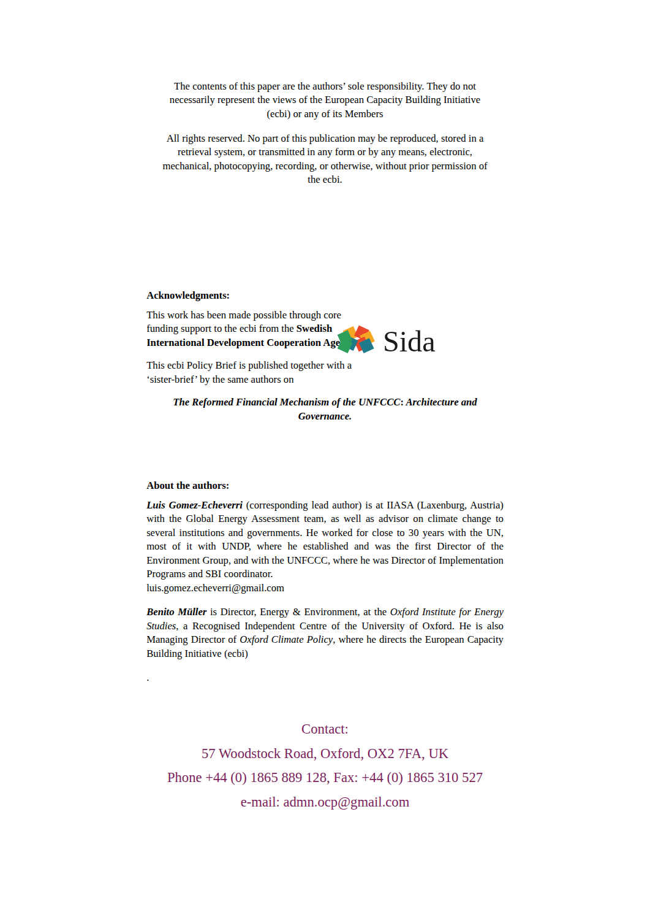The contents of this paper are the authors’ sole responsibility. They do not necessarily represent the views of the European Capacity Building Initiative (ecbi) or any of its Members
All rights reserved. No part of this publication may be reproduced, stored in a retrieval system, or transmitted in any form or by any means, electronic, mechanical, photocopying, recording, or otherwise, without prior permission of the ecbi.
Acknowledgments:
Sida
This work has been made possible through core funding support to the ecbi from the Swedish International Development Cooperation Agency.
This ecbi Policy Brief is published together with a ‘sister-brief’ by the same authors on
The Reformed Financial Mechanism of the UNFCCC: Architecture and Governance.
About the authors:
Luis Gomez-Echeverri (corresponding lead author) is at IIASA (Laxenburg, Austria) with the Global Energy Assessment team, as well as advisor on climate change to several institutions and governments. He worked for close to 30 years with the UN, most of it with UNDP, where he established and was the first Director of the Environment Group, and with the UNFCCC, where he was Director of Implementation Programs and SBI coordinator.luis.gomez.echeverri@gmail.com
Benito Müller is Director, Energy & Environment, at the Oxford Institute for Energy Studies, a Recognised Independent Centre of the University of Oxford. He is also Managing Director of Oxford Climate Policy, where he directs the European Capacity Building Initiative (ecbi)
.
Contact:
57 Woodstock Road, Oxford, OX2 7FA, UK
Phone +44 (0) 1865 889 128, Fax: +44 (0) 1865 310 527
e-mail: admn.ocp@gmail.com